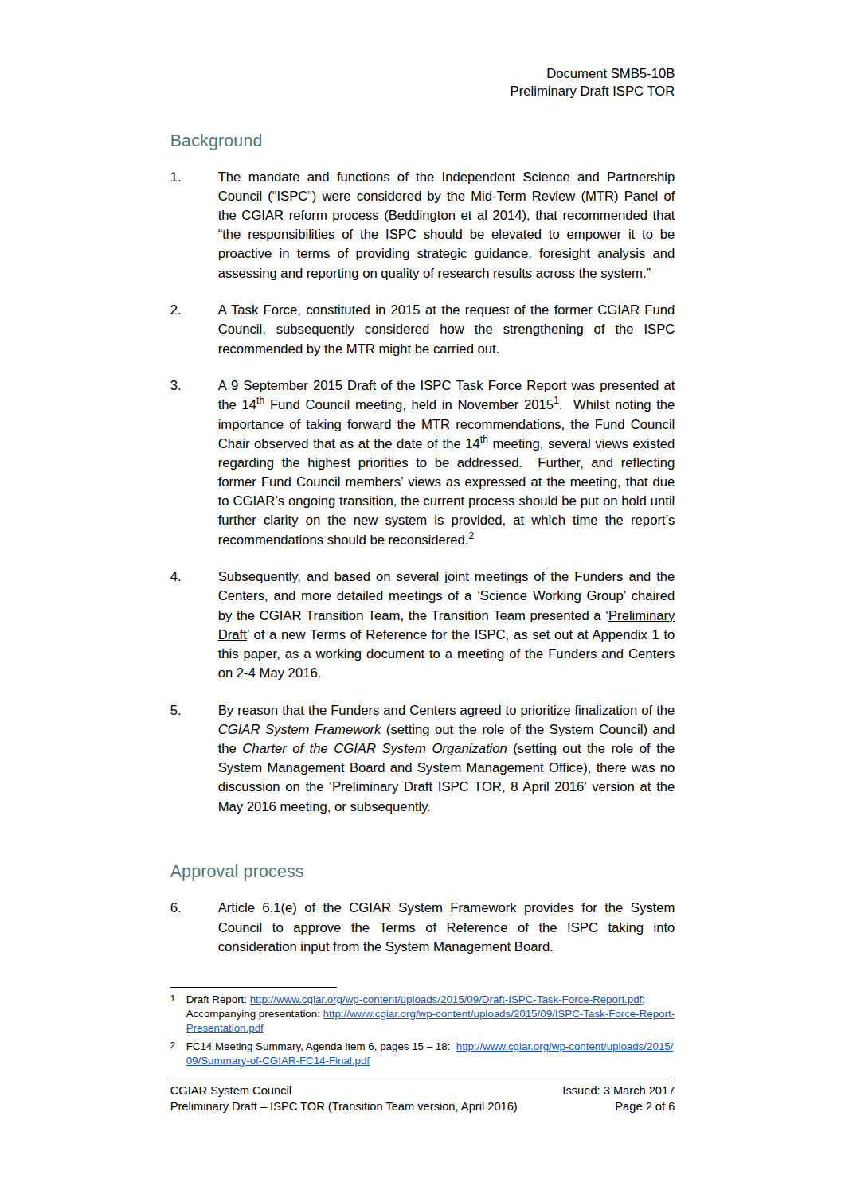Document SMB5-10B
Preliminary Draft ISPC TOR
Background
1. The mandate and functions of the Independent Science and Partnership Council (“ISPC“) were considered by the Mid-Term Review (MTR) Panel of the CGIAR reform process (Beddington et al 2014), that recommended that “the responsibilities of the ISPC should be elevated to empower it to be proactive in terms of providing strategic guidance, foresight analysis and assessing and reporting on quality of research results across the system.”
2. A Task Force, constituted in 2015 at the request of the former CGIAR Fund Council, subsequently considered how the strengthening of the ISPC recommended by the MTR might be carried out.
3. A 9 September 2015 Draft of the ISPC Task Force Report was presented at the 14th Fund Council meeting, held in November 20151. Whilst noting the importance of taking forward the MTR recommendations, the Fund Council Chair observed that as at the date of the 14th meeting, several views existed regarding the highest priorities to be addressed. Further, and reflecting former Fund Council members’ views as expressed at the meeting, that due to CGIAR’s ongoing transition, the current process should be put on hold until further clarity on the new system is provided, at which time the report’s recommendations should be reconsidered.2
4. Subsequently, and based on several joint meetings of the Funders and the Centers, and more detailed meetings of a ‘Science Working Group’ chaired by the CGIAR Transition Team, the Transition Team presented a ‘Preliminary Draft’ of a new Terms of Reference for the ISPC, as set out at Appendix 1 to this paper, as a working document to a meeting of the Funders and Centers on 2-4 May 2016.
5. By reason that the Funders and Centers agreed to prioritize finalization of the CGIAR System Framework (setting out the role of the System Council) and the Charter of the CGIAR System Organization (setting out the role of the System Management Board and System Management Office), there was no discussion on the ‘Preliminary Draft ISPC TOR, 8 April 2016’ version at the May 2016 meeting, or subsequently.
Approval process
6. Article 6.1(e) of the CGIAR System Framework provides for the System Council to approve the Terms of Reference of the ISPC taking into consideration input from the System Management Board.
1 Draft Report: http://www.cgiar.org/wp-content/uploads/2015/09/Draft-ISPC-Task-Force-Report.pdf;
Accompanying presentation: http://www.cgiar.org/wp-content/uploads/2015/09/ISPC-Task-Force-Report-Presentation.pdf
2 FC14 Meeting Summary, Agenda item 6, pages 15 – 18: http://www.cgiar.org/wp-content/uploads/2015/09/Summary-of-CGIAR-FC14-Final.pdf
CGIAR System Council
Preliminary Draft – ISPC TOR (Transition Team version, April 2016)
Issued: 3 March 2017
Page 2 of 6